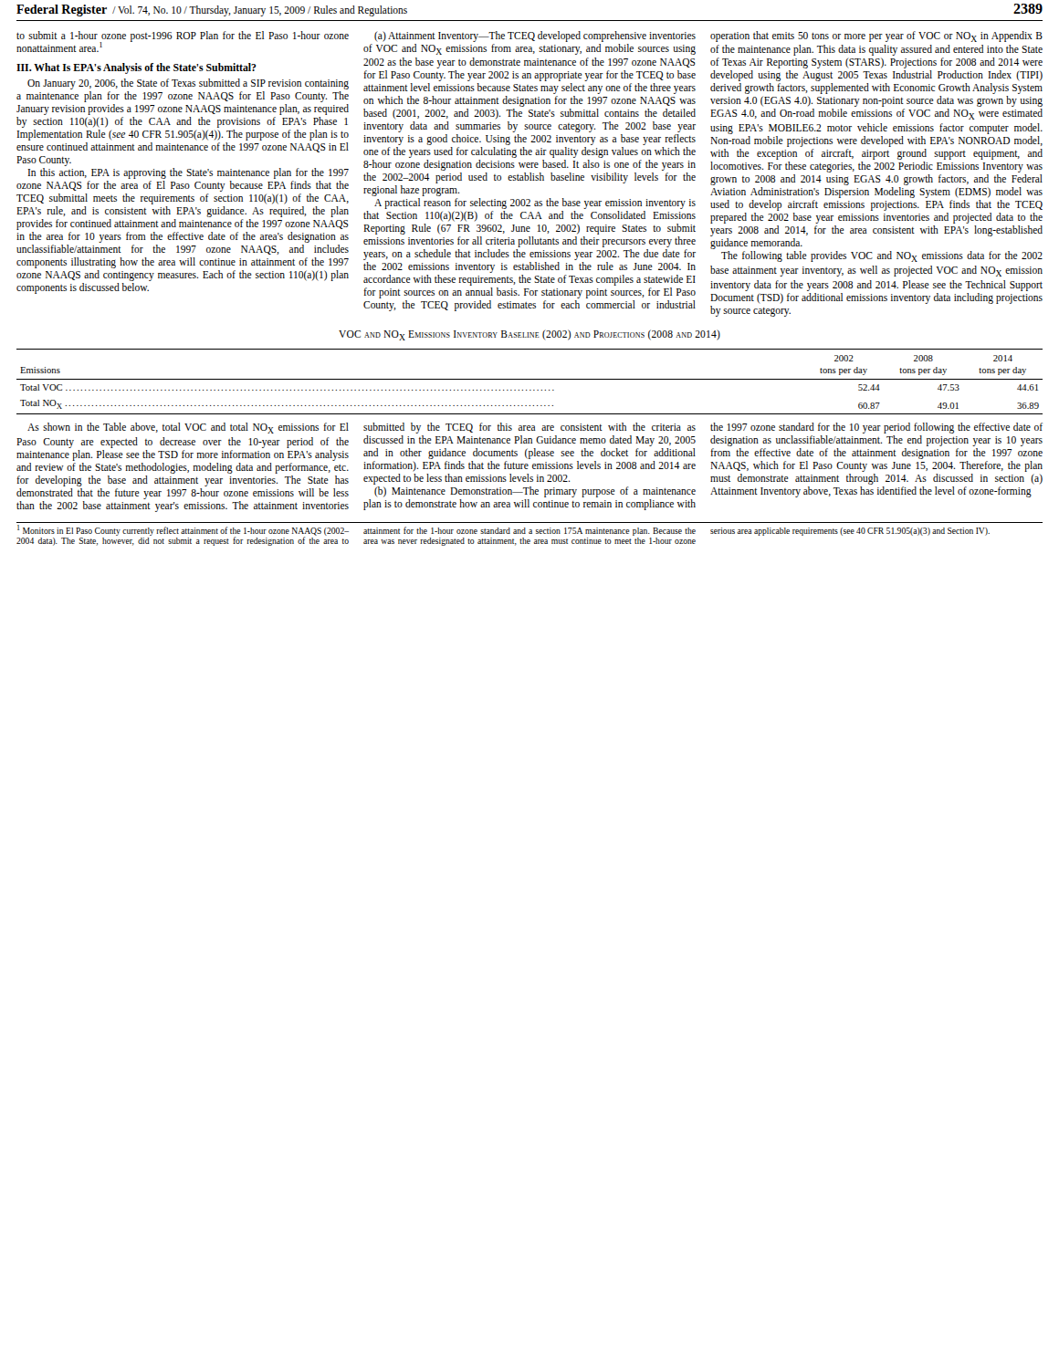Federal Register / Vol. 74, No. 10 / Thursday, January 15, 2009 / Rules and Regulations 2389
to submit a 1-hour ozone post-1996 ROP Plan for the El Paso 1-hour ozone nonattainment area.1
III. What Is EPA's Analysis of the State's Submittal?
On January 20, 2006, the State of Texas submitted a SIP revision containing a maintenance plan for the 1997 ozone NAAQS for El Paso County. The January revision provides a 1997 ozone NAAQS maintenance plan, as required by section 110(a)(1) of the CAA and the provisions of EPA's Phase 1 Implementation Rule (see 40 CFR 51.905(a)(4)). The purpose of the plan is to ensure continued attainment and maintenance of the 1997 ozone NAAQS in El Paso County.
In this action, EPA is approving the State's maintenance plan for the 1997 ozone NAAQS for the area of El Paso County because EPA finds that the TCEQ submittal meets the requirements of section 110(a)(1) of the CAA, EPA's rule, and is consistent with EPA's guidance. As required, the plan provides for continued attainment and maintenance of the 1997 ozone NAAQS in the area for 10 years from the effective date of the area's designation as unclassifiable/attainment for the 1997 ozone NAAQS, and includes components illustrating how the area will continue in attainment of the 1997 ozone NAAQS and contingency measures. Each of the section 110(a)(1) plan components is discussed below.
(a) Attainment Inventory—The TCEQ developed comprehensive inventories of VOC and NOX emissions from area, stationary, and mobile sources using 2002 as the base year to demonstrate maintenance of the 1997 ozone NAAQS for El Paso County. The year 2002 is an appropriate year for the TCEQ to base attainment level emissions because States may select any one of the three years on which the 8-hour attainment designation for the 1997 ozone NAAQS was based (2001, 2002, and 2003). The State's submittal contains the detailed inventory data and summaries by source category. The 2002 base year inventory is a good choice. Using the 2002 inventory as a base year reflects one of the years used for calculating the air quality design values on which the 8-hour ozone designation decisions were based. It also is one of the years in the 2002–2004 period used to establish baseline visibility levels for the regional haze program.
A practical reason for selecting 2002 as the base year emission inventory is that Section 110(a)(2)(B) of the CAA and the Consolidated Emissions Reporting Rule (67 FR 39602, June 10, 2002) require States to submit emissions inventories for all criteria pollutants and their precursors every three years, on a schedule that includes the emissions year 2002. The due date for the 2002 emissions inventory is established in the rule as June 2004. In accordance with these requirements, the State of Texas compiles a statewide EI for point sources on an annual basis. For stationary point sources, for El Paso County, the TCEQ provided estimates for each commercial or industrial operation that emits 50 tons or more per year of VOC or NOX in Appendix B of the maintenance plan. This data is quality assured and entered into the State of Texas Air Reporting System (STARS). Projections for 2008 and 2014 were developed using the August 2005 Texas Industrial Production Index (TIPI) derived growth factors, supplemented with Economic Growth Analysis System version 4.0 (EGAS 4.0). Stationary non-point source data was grown by using EGAS 4.0, and On-road mobile emissions of VOC and NOX were estimated using EPA's MOBILE6.2 motor vehicle emissions factor computer model. Non-road mobile projections were developed with EPA's NONROAD model, with the exception of aircraft, airport ground support equipment, and locomotives. For these categories, the 2002 Periodic Emissions Inventory was grown to 2008 and 2014 using EGAS 4.0 growth factors, and the Federal Aviation Administration's Dispersion Modeling System (EDMS) model was used to develop aircraft emissions projections. EPA finds that the TCEQ prepared the 2002 base year emissions inventories and projected data to the years 2008 and 2014, for the area consistent with EPA's long-established guidance memoranda.
The following table provides VOC and NOX emissions data for the 2002 base attainment year inventory, as well as projected VOC and NOX emission inventory data for the years 2008 and 2014. Please see the Technical Support Document (TSD) for additional emissions inventory data including projections by source category.
VOC and NO X Emissions Inventory Baseline (2002) and Projections (2008 and 2014)
| Emissions | 2002 tons per day | 2008 tons per day | 2014 tons per day |
| --- | --- | --- | --- |
| Total VOC ................................................................................................................................. | 52.44 | 47.53 | 44.61 |
| Total NO X ................................................................................................................................. | 60.87 | 49.01 | 36.89 |
As shown in the Table above, total VOC and total NOX emissions for El Paso County are expected to decrease over the 10-year period of the maintenance plan. Please see the TSD for more information on EPA's analysis and review of the State's methodologies, modeling data and performance, etc. for developing the base and attainment year inventories. The State has demonstrated that the future year 1997 8-hour ozone emissions will be less than the 2002 base attainment year's emissions. The attainment inventories submitted by the TCEQ for this area are consistent with the criteria as discussed in the EPA Maintenance Plan Guidance memo dated May 20, 2005 and in other guidance documents (please see the docket for additional information). EPA finds that the future emissions levels in 2008 and 2014 are expected to be less than emissions levels in 2002.
(b) Maintenance Demonstration—The primary purpose of a maintenance plan is to demonstrate how an area will continue to remain in compliance with the 1997 ozone standard for the 10 year period following the effective date of designation as unclassifiable/attainment. The end projection year is 10 years from the effective date of the attainment designation for the 1997 ozone NAAQS, which for El Paso County was June 15, 2004. Therefore, the plan must demonstrate attainment through 2014. As discussed in section (a) Attainment Inventory above, Texas has identified the level of ozone-forming
1 Monitors in El Paso County currently reflect attainment of the 1-hour ozone NAAQS (2002–2004 data). The State, however, did not submit a request for redesignation of the area to attainment for the 1-hour ozone standard and a section 175A maintenance plan. Because the area was never redesignated to attainment, the area must continue to meet the 1-hour ozone serious area applicable requirements (see 40 CFR 51.905(a)(3) and Section IV).